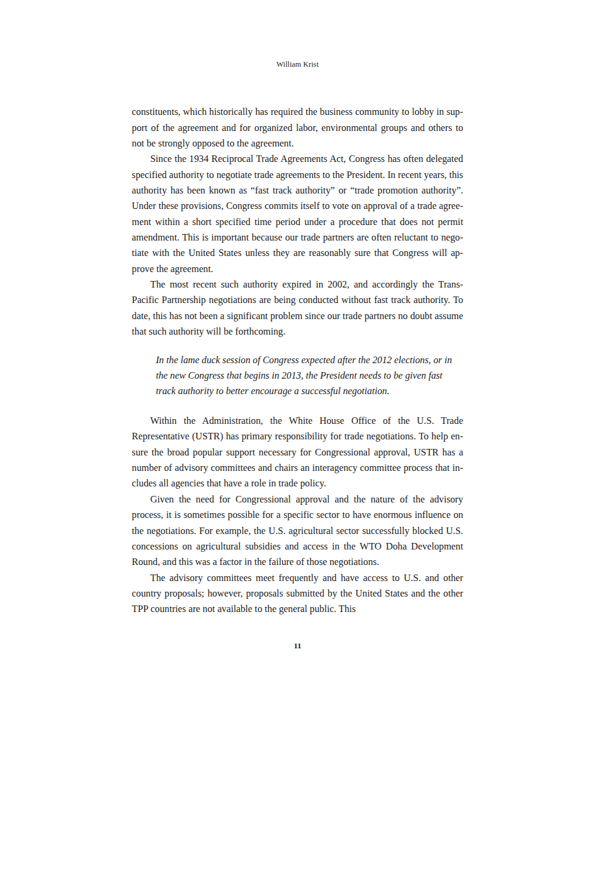William Krist
constituents, which historically has required the business community to lobby in support of the agreement and for organized labor, environmental groups and others to not be strongly opposed to the agreement.
Since the 1934 Reciprocal Trade Agreements Act, Congress has often delegated specified authority to negotiate trade agreements to the President. In recent years, this authority has been known as “fast track authority” or “trade promotion authority”. Under these provisions, Congress commits itself to vote on approval of a trade agreement within a short specified time period under a procedure that does not permit amendment. This is important because our trade partners are often reluctant to negotiate with the United States unless they are reasonably sure that Congress will approve the agreement.
The most recent such authority expired in 2002, and accordingly the Trans-Pacific Partnership negotiations are being conducted without fast track authority. To date, this has not been a significant problem since our trade partners no doubt assume that such authority will be forthcoming.
In the lame duck session of Congress expected after the 2012 elections, or in the new Congress that begins in 2013, the President needs to be given fast track authority to better encourage a successful negotiation.
Within the Administration, the White House Office of the U.S. Trade Representative (USTR) has primary responsibility for trade negotiations. To help ensure the broad popular support necessary for Congressional approval, USTR has a number of advisory committees and chairs an interagency committee process that includes all agencies that have a role in trade policy.
Given the need for Congressional approval and the nature of the advisory process, it is sometimes possible for a specific sector to have enormous influence on the negotiations. For example, the U.S. agricultural sector successfully blocked U.S. concessions on agricultural subsidies and access in the WTO Doha Development Round, and this was a factor in the failure of those negotiations.
The advisory committees meet frequently and have access to U.S. and other country proposals; however, proposals submitted by the United States and the other TPP countries are not available to the general public. This
11